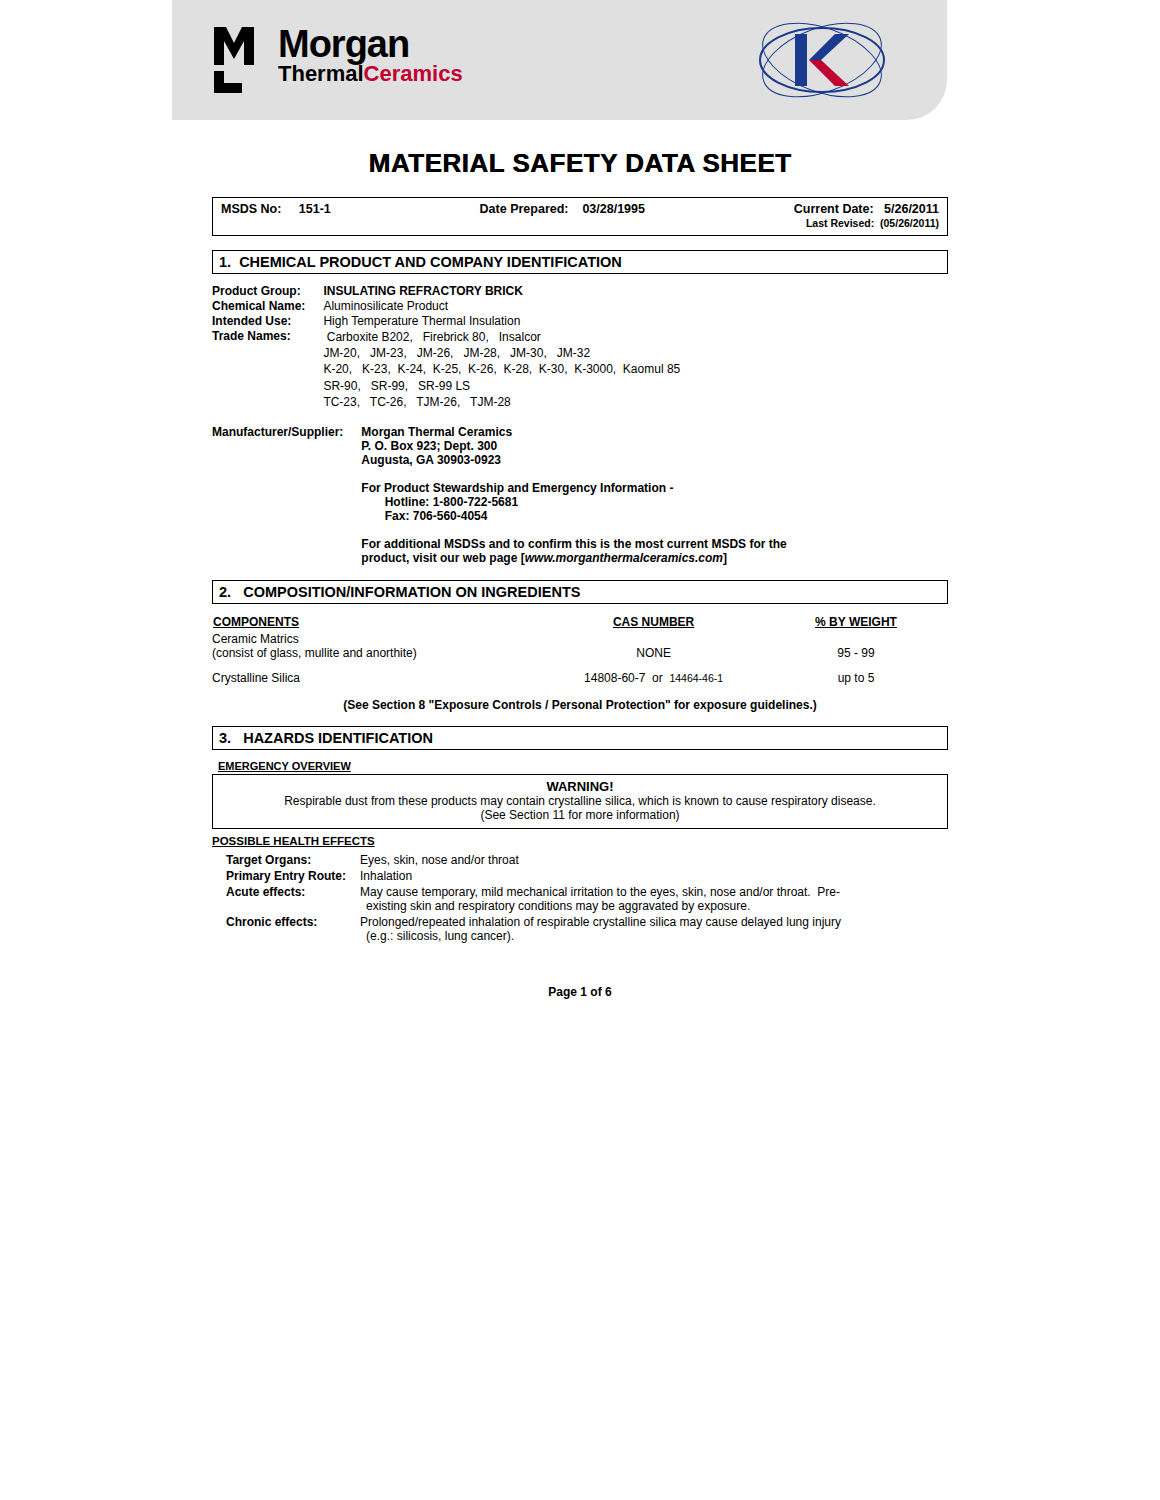Morgan
Thermal Ceramics
MATERIAL SAFETY DATA SHEET
MSDS No: 151-1 Date Prepared: 03/28/1995 Current Date: 5/26/2011
Last Revised: (05/26/2011)
1. CHEMICAL PRODUCT AND COMPANY IDENTIFICATION
| Product Group: | INSULATING REFRACTORY BRICK |
| Chemical Name: | Aluminosilicate Product |
| Intended Use: | High Temperature Thermal Insulation |
| Trade Names: | Carboxite B202, Firebrick 80, Insalcor JM-20, JM-23, JM-26, JM-28, JM-30, JM-32 K-20, K-23, K-24, K-25, K-26, K-28, K-30, K-3000, Kaomul 85 SR-90, SR-99, SR-99 LS TC-23, TC-26, TJM-26, TJM-28 |
| Manufacturer/Supplier: | Morgan Thermal Ceramics P. O. Box 923; Dept. 300 Augusta, GA 30903-0923 For Product Stewardship and Emergency Information - Hotline: 1-800-722-5681 Fax: 706-560-4054 For additional MSDSs and to confirm this is the most current MSDS for the product, visit our web page [ www.morganthermalceramics.com ] |
2. COMPOSITION/INFORMATION ON INGREDIENTS
| COMPONENTS | CAS NUMBER | % BY WEIGHT |
| --- | --- | --- |
| Ceramic Matrics (consist of glass, mullite and anorthite) | NONE | 95 - 99 |
| Crystalline Silica | 14808-60-7 or 14464-46-1 | up to 5 |
(See Section 8 "Exposure Controls / Personal Protection" for exposure guidelines.)
3. HAZARDS IDENTIFICATION
EMERGENCY OVERVIEW
WARNING!
Respirable dust from these products may contain crystalline silica, which is known to cause respiratory disease.
(See Section 11 for more information)
POSSIBLE HEALTH EFFECTS
| Target Organs: | Eyes, skin, nose and/or throat |
| Primary Entry Route: | Inhalation |
| Acute effects: | May cause temporary, mild mechanical irritation to the eyes, skin, nose and/or throat. Pre- existing skin and respiratory conditions may be aggravated by exposure. |
| Chronic effects: | Prolonged/repeated inhalation of respirable crystalline silica may cause delayed lung injury (e.g.: silicosis, lung cancer). |
Page 1 of 6